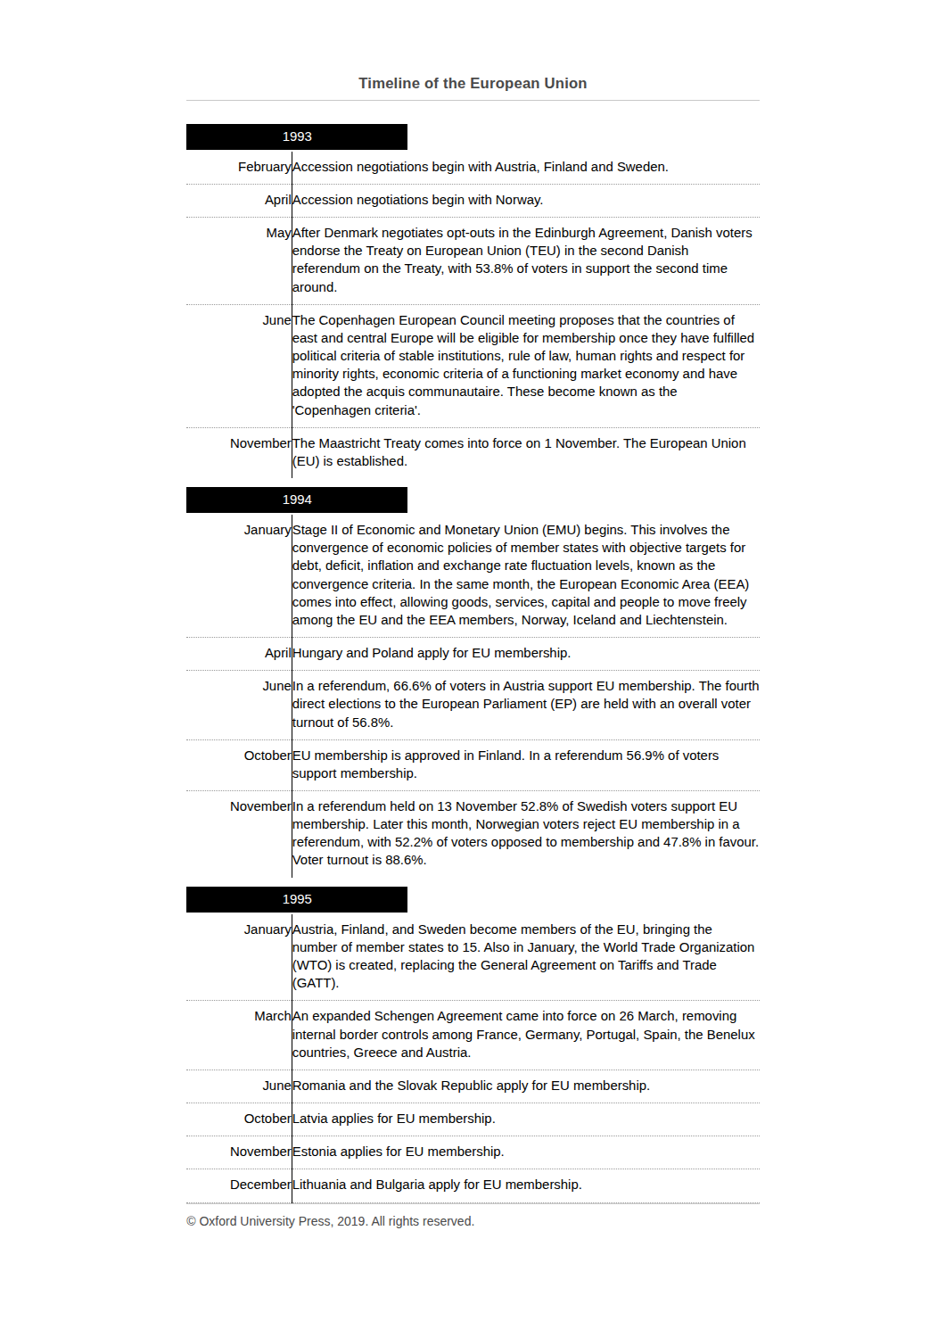Timeline of the European Union
| 1993 |
| February | Accession negotiations begin with Austria, Finland and Sweden. |
| April | Accession negotiations begin with Norway. |
| May | After Denmark negotiates opt-outs in the Edinburgh Agreement, Danish voters endorse the Treaty on European Union (TEU) in the second Danish referendum on the Treaty, with 53.8% of voters in support the second time around. |
| June | The Copenhagen European Council meeting proposes that the countries of east and central Europe will be eligible for membership once they have fulfilled political criteria of stable institutions, rule of law, human rights and respect for minority rights, economic criteria of a functioning market economy and have adopted the acquis communautaire. These become known as the 'Copenhagen criteria'. |
| November | The Maastricht Treaty comes into force on 1 November. The European Union (EU) is established. |
| 1994 |
| January | Stage II of Economic and Monetary Union (EMU) begins. This involves the convergence of economic policies of member states with objective targets for debt, deficit, inflation and exchange rate fluctuation levels, known as the convergence criteria. In the same month, the European Economic Area (EEA) comes into effect, allowing goods, services, capital and people to move freely among the EU and the EEA members, Norway, Iceland and Liechtenstein. |
| April | Hungary and Poland apply for EU membership. |
| June | In a referendum, 66.6% of voters in Austria support EU membership. The fourth direct elections to the European Parliament (EP) are held with an overall voter turnout of 56.8%. |
| October | EU membership is approved in Finland. In a referendum 56.9% of voters support membership. |
| November | In a referendum held on 13 November 52.8% of Swedish voters support EU membership. Later this month, Norwegian voters reject EU membership in a referendum, with 52.2% of voters opposed to membership and 47.8% in favour. Voter turnout is 88.6%. |
| 1995 |
| January | Austria, Finland, and Sweden become members of the EU, bringing the number of member states to 15. Also in January, the World Trade Organization (WTO) is created, replacing the General Agreement on Tariffs and Trade (GATT). |
| March | An expanded Schengen Agreement came into force on 26 March, removing internal border controls among France, Germany, Portugal, Spain, the Benelux countries, Greece and Austria. |
| June | Romania and the Slovak Republic apply for EU membership. |
| October | Latvia applies for EU membership. |
| November | Estonia applies for EU membership. |
| December | Lithuania and Bulgaria apply for EU membership. |
© Oxford University Press, 2019. All rights reserved.